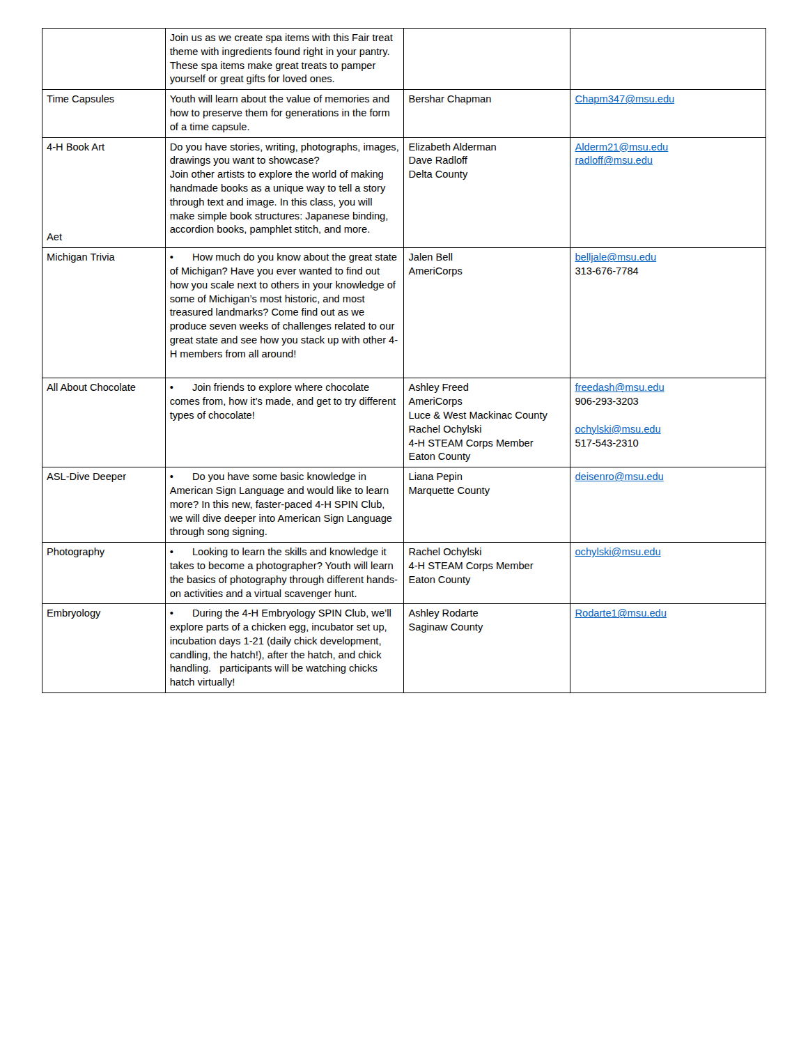| | Join us as we create spa items with this Fair treat theme with ingredients found right in your pantry. These spa items make great treats to pamper yourself or great gifts for loved ones. | | |
| Time Capsules | Youth will learn about the value of memories and how to preserve them for generations in the form of a time capsule. | Bershar Chapman | Chapm347@msu.edu |
| 4-H Book Art Aet | Do you have stories, writing, photographs, images, drawings you want to showcase? Join other artists to explore the world of making handmade books as a unique way to tell a story through text and image. In this class, you will make simple book structures: Japanese binding, accordion books, pamphlet stitch, and more. | Elizabeth Alderman Dave Radloff Delta County | Alderm21@msu.edu radloff@msu.edu |
| Michigan Trivia | • How much do you know about the great state of Michigan? Have you ever wanted to find out how you scale next to others in your knowledge of some of Michigan’s most historic, and most treasured landmarks? Come find out as we produce seven weeks of challenges related to our great state and see how you stack up with other 4-H members from all around! | Jalen Bell AmeriCorps | belljale@msu.edu 313-676-7784 |
| All About Chocolate | • Join friends to explore where chocolate comes from, how it’s made, and get to try different types of chocolate! | Ashley Freed AmeriCorps Luce & West Mackinac County Rachel Ochylski 4-H STEAM Corps Member Eaton County | freedash@msu.edu 906-293-3203 ochylski@msu.edu 517-543-2310 |
| ASL-Dive Deeper | • Do you have some basic knowledge in American Sign Language and would like to learn more? In this new, faster-paced 4-H SPIN Club, we will dive deeper into American Sign Language through song signing. | Liana Pepin Marquette County | deisenro@msu.edu |
| Photography | • Looking to learn the skills and knowledge it takes to become a photographer? Youth will learn the basics of photography through different hands-on activities and a virtual scavenger hunt. | Rachel Ochylski 4-H STEAM Corps Member Eaton County | ochylski@msu.edu |
| Embryology | • During the 4-H Embryology SPIN Club, we’ll explore parts of a chicken egg, incubator set up, incubation days 1-21 (daily chick development, candling, the hatch!), after the hatch, and chick handling. participants will be watching chicks hatch virtually! | Ashley Rodarte Saginaw County | Rodarte1@msu.edu |